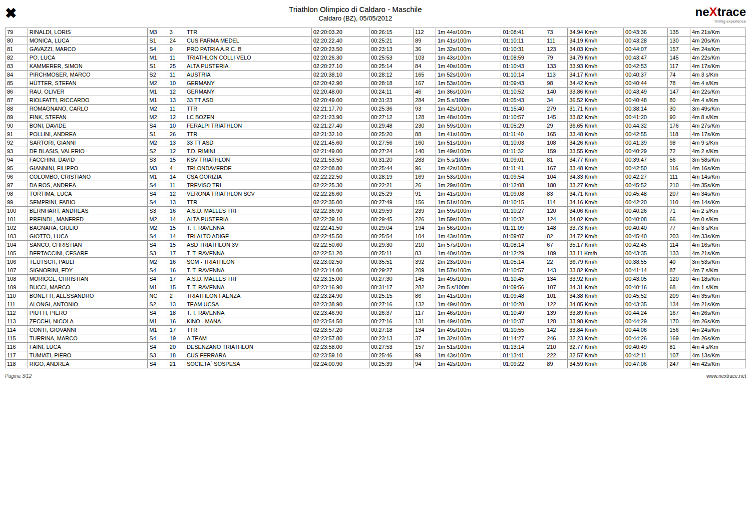✖
Triathlon Olimpico di Caldaro - Maschile
Caldaro (BZ), 05/05/2012
neXtrace
timing experience
| 79 | RINALDI, LORIS | M3 | 3 | TTR | 02:20:03.20 | 00:26:15 | 112 | 1m 44s/100m | 01:08:41 | 73 | 34.94 Km/h | 00:43:36 | 135 | 4m 21s/Km |
| 80 | MONICA, LUCA | S1 | 24 | CUS PARMA MEDEL | 02:20:22.40 | 00:25:21 | 89 | 1m 41s/100m | 01:10:11 | 111 | 34.19 Km/h | 00:43:28 | 130 | 4m 20s/Km |
| 81 | GAVAZZI, MARCO | S4 | 9 | PRO PATRIA A.R.C. B | 02:20:23.50 | 00:23:13 | 36 | 1m 32s/100m | 01:10:31 | 123 | 34.03 Km/h | 00:44:07 | 157 | 4m 24s/Km |
| 82 | PO, LUCA | M1 | 11 | TRIATHLON COLLI VELO | 02:20:26.30 | 00:25:53 | 103 | 1m 43s/100m | 01:08:59 | 79 | 34.79 Km/h | 00:43:47 | 145 | 4m 22s/Km |
| 83 | KAMMERER, SIMON | S1 | 25 | ALTA PUSTERIA | 02:20:27.10 | 00:25:14 | 84 | 1m 40s/100m | 01:10:43 | 133 | 33.93 Km/h | 00:42:53 | 117 | 4m 17s/Km |
| 84 | PIRCHMOSER, MARCO | S2 | 11 | AUSTRIA | 02:20:38.10 | 00:28:12 | 165 | 1m 52s/100m | 01:10:14 | 113 | 34.17 Km/h | 00:40:37 | 74 | 4m 3 s/Km |
| 85 | HÜTTER, STEFAN | M2 | 10 | GERMANY | 02:20:42.90 | 00:28:18 | 167 | 1m 53s/100m | 01:09:43 | 98 | 34.42 Km/h | 00:40:44 | 78 | 4m 4 s/Km |
| 86 | RAU, OLIVER | M1 | 12 | GERMANY | 02:20:48.00 | 00:24:11 | 46 | 1m 36s/100m | 01:10:52 | 140 | 33.86 Km/h | 00:43:49 | 147 | 4m 22s/Km |
| 87 | RIOLFATTI, RICCARDO | M1 | 13 | 33 TT ASD | 02:20:49.00 | 00:31:23 | 284 | 2m 5.s/100m | 01:05:43 | 34 | 36.52 Km/h | 00:40:48 | 80 | 4m 4 s/Km |
| 88 | ROMAGNANO, CARLO | M2 | 11 | TTR | 02:21:17.70 | 00:25:36 | 93 | 1m 42s/100m | 01:15:40 | 279 | 31.71 Km/h | 00:38:14 | 30 | 3m 49s/Km |
| 89 | FINK, STEFAN | M2 | 12 | LC BOZEN | 02:21:23.90 | 00:27:12 | 128 | 1m 48s/100m | 01:10:57 | 145 | 33.82 Km/h | 00:41:20 | 90 | 4m 8 s/Km |
| 90 | BONI, DAVIDE | S4 | 10 | FERALPI TRIATHLON | 02:21:27.40 | 00:29:48 | 230 | 1m 59s/100m | 01:05:29 | 29 | 36.65 Km/h | 00:44:32 | 176 | 4m 27s/Km |
| 91 | POLLINI, ANDREA | S1 | 26 | TTR | 02:21:32.10 | 00:25:20 | 88 | 1m 41s/100m | 01:11:40 | 165 | 33.48 Km/h | 00:42:55 | 118 | 4m 17s/Km |
| 92 | SARTORI, GIANNI | M2 | 13 | 33 TT ASD | 02:21:45.60 | 00:27:56 | 160 | 1m 51s/100m | 01:10:03 | 108 | 34.26 Km/h | 00:41:39 | 98 | 4m 9 s/Km |
| 93 | DE BLASIS, VALERIO | S2 | 12 | T.D. RIMINI | 02:21:49.00 | 00:27:24 | 140 | 1m 49s/100m | 01:11:32 | 159 | 33.55 Km/h | 00:40:29 | 72 | 4m 2 s/Km |
| 94 | FACCHINI, DAVID | S3 | 15 | KSV TRIATHLON | 02:21:53.50 | 00:31:20 | 283 | 2m 5.s/100m | 01:09:01 | 81 | 34.77 Km/h | 00:39:47 | 56 | 3m 58s/Km |
| 95 | GIANNINI, FILIPPO | M3 | 4 | TRI.ONDAVERDE | 02:22:08.80 | 00:25:44 | 96 | 1m 42s/100m | 01:11:41 | 167 | 33.48 Km/h | 00:42:50 | 116 | 4m 16s/Km |
| 96 | COLOMBO, CRISTIANO | M1 | 14 | CSA GORIZIA | 02:22:22.50 | 00:28:19 | 169 | 1m 53s/100m | 01:09:54 | 104 | 34.33 Km/h | 00:42:27 | 111 | 4m 14s/Km |
| 97 | DA ROS, ANDREA | S4 | 11 | TREVISO TRI | 02:22:25.30 | 00:22:21 | 26 | 1m 29s/100m | 01:12:08 | 180 | 33.27 Km/h | 00:45:52 | 210 | 4m 35s/Km |
| 98 | TORTIMA, LUCA | S4 | 12 | VERONA TRIATHLON SCV | 02:22:26.60 | 00:25:29 | 91 | 1m 41s/100m | 01:09:08 | 83 | 34.71 Km/h | 00:45:48 | 207 | 4m 34s/Km |
| 99 | SEMPRINI, FABIO | S4 | 13 | TTR | 02:22:35.00 | 00:27:49 | 156 | 1m 51s/100m | 01:10:15 | 114 | 34.16 Km/h | 00:42:20 | 110 | 4m 14s/Km |
| 100 | BERNHART, ANDREAS | S3 | 16 | A.S.D. MALLES TRI | 02:22:36.90 | 00:29:59 | 239 | 1m 59s/100m | 01:10:27 | 120 | 34.06 Km/h | 00:40:26 | 71 | 4m 2 s/Km |
| 101 | PREINDL, MANFRED | M2 | 14 | ALTA PUSTERIA | 02:22:39.10 | 00:29:45 | 226 | 1m 59s/100m | 01:10:32 | 124 | 34.02 Km/h | 00:40:08 | 66 | 4m 0 s/Km |
| 102 | BAGNARA, GIULIO | M2 | 15 | T. T. RAVENNA | 02:22:41.50 | 00:29:04 | 194 | 1m 56s/100m | 01:11:09 | 148 | 33.73 Km/h | 00:40:40 | 77 | 4m 3 s/Km |
| 103 | GIOTTO, LUCA | S4 | 14 | TRI ALTO ADIGE | 02:22:45.50 | 00:25:54 | 104 | 1m 43s/100m | 01:09:07 | 82 | 34.72 Km/h | 00:45:40 | 203 | 4m 33s/Km |
| 104 | SANCO, CHRISTIAN | S4 | 15 | ASD TRIATHLON 3V | 02:22:50.60 | 00:29:30 | 210 | 1m 57s/100m | 01:08:14 | 67 | 35.17 Km/h | 00:42:45 | 114 | 4m 16s/Km |
| 105 | BERTACCINI, CESARE | S3 | 17 | T. T. RAVENNA | 02:22:51.20 | 00:25:11 | 83 | 1m 40s/100m | 01:12:29 | 189 | 33.11 Km/h | 00:43:35 | 133 | 4m 21s/Km |
| 106 | TEUTSCH, PAULI | M2 | 16 | SCM - TRIATHLON | 02:23:02.50 | 00:35:51 | 392 | 2m 23s/100m | 01:05:14 | 22 | 36.79 Km/h | 00:38:55 | 40 | 3m 53s/Km |
| 107 | SIGNORINI, EDY | S4 | 16 | T. T. RAVENNA | 02:23:14.00 | 00:29:27 | 209 | 1m 57s/100m | 01:10:57 | 143 | 33.82 Km/h | 00:41:14 | 87 | 4m 7 s/Km |
| 108 | MORIGGL, CHRISTIAN | S4 | 17 | A.S.D. MALLES TRI | 02:23:15.00 | 00:27:30 | 145 | 1m 49s/100m | 01:10:45 | 134 | 33.92 Km/h | 00:43:05 | 120 | 4m 18s/Km |
| 109 | BUCCI, MARCO | M1 | 15 | T. T. RAVENNA | 02:23:16.90 | 00:31:17 | 282 | 2m 5.s/100m | 01:09:56 | 107 | 34.31 Km/h | 00:40:16 | 68 | 4m 1 s/Km |
| 110 | BONETTI, ALESSANDRO | NC | 2 | TRIATHLON FAENZA | 02:23:24.90 | 00:25:15 | 86 | 1m 41s/100m | 01:09:48 | 101 | 34.38 Km/h | 00:45:52 | 209 | 4m 35s/Km |
| 111 | ALONGI, ANTONIO | S2 | 13 | TEAM UCSA | 02:23:38.90 | 00:27:16 | 132 | 1m 49s/100m | 01:10:28 | 122 | 34.05 Km/h | 00:43:35 | 134 | 4m 21s/Km |
| 112 | PIUTTI, PIERO | S4 | 18 | T. T. RAVENNA | 02:23:46.90 | 00:26:37 | 117 | 1m 46s/100m | 01:10:49 | 139 | 33.89 Km/h | 00:44:24 | 167 | 4m 26s/Km |
| 113 | ZECCHI, NICOLA | M1 | 16 | KINO - MANA | 02:23:54.50 | 00:27:16 | 131 | 1m 49s/100m | 01:10:37 | 128 | 33.98 Km/h | 00:44:29 | 170 | 4m 26s/Km |
| 114 | CONTI, GIOVANNI | M1 | 17 | TTR | 02:23:57.20 | 00:27:18 | 134 | 1m 49s/100m | 01:10:55 | 142 | 33.84 Km/h | 00:44:06 | 156 | 4m 24s/Km |
| 115 | TURRINA, MARCO | S4 | 19 | A TEAM | 02:23:57.80 | 00:23:13 | 37 | 1m 32s/100m | 01:14:27 | 246 | 32.23 Km/h | 00:44:26 | 169 | 4m 26s/Km |
| 116 | FAINI, LUCA | S4 | 20 | DESENZANO TRIATHLON | 02:23:58.00 | 00:27:53 | 157 | 1m 51s/100m | 01:13:14 | 210 | 32.77 Km/h | 00:40:49 | 81 | 4m 4 s/Km |
| 117 | TUMIATI, PIERO | S3 | 18 | CUS FERRARA | 02:23:59.10 | 00:25:46 | 99 | 1m 43s/100m | 01:13:41 | 222 | 32.57 Km/h | 00:42:11 | 107 | 4m 13s/Km |
| 118 | RIGO, ANDREA | S4 | 21 | SOCIETA´ SOSPESA | 02:24:00.90 | 00:25:39 | 94 | 1m 42s/100m | 01:09:22 | 89 | 34.59 Km/h | 00:47:06 | 247 | 4m 42s/Km |
Pagina 3/12
www.nextrace.net